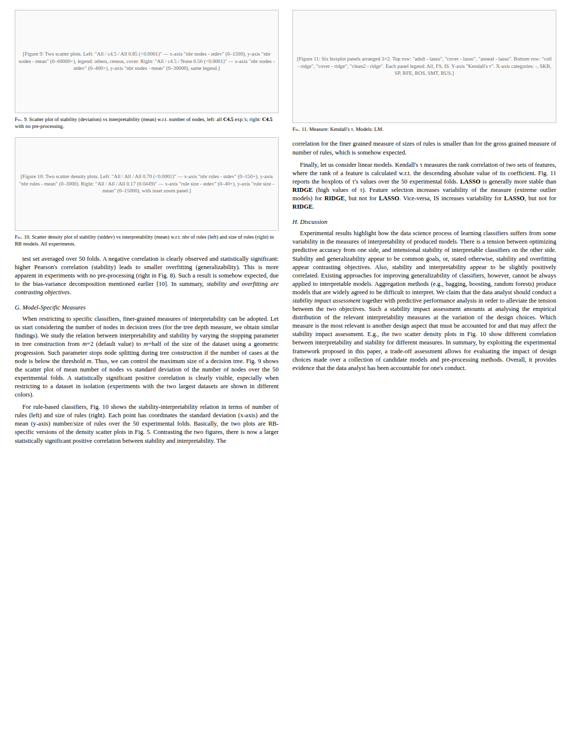[Figure 9: Two scatter plots. Left: "All / c4.5 / All 0.85 (<0.0001)" — x-axis "nbr nodes - stdev" (0–1500), y-axis "nbr nodes - mean" (0–60000+), legend: others, census, cover. Right: "All / c4.5 / None 0.56 (<0.0001)" — x-axis "nbr nodes - stdev" (0–400+), y-axis "nbr nodes - mean" (0–30000), same legend.]
Fig. 9. Scatter plot of stability (deviation) vs interpretability (mean) w.r.t. number of nodes, left: all C4.5 exp.'s; right: C4.5 with no pre-processing.
[Figure 10: Two scatter density plots. Left: "All / All / All 0.70 (<0.0001)" — x-axis "nbr rules - stdev" (0–150+), y-axis "nbr rules - mean" (0–3000). Right: "All / All / All 0.17 (0.0449)" — x-axis "rule size - stdev" (0–40+), y-axis "rule size - mean" (0–15000), with inset zoom panel.]
Fig. 10. Scatter density plot of stability (stddev) vs interpretability (mean) w.r.t. nbr of rules (left) and size of rules (right) in RB models. All experiments.
test set averaged over 50 folds. A negative correlation is clearly observed and statistically significant: higher Pearson's correlation (stability) leads to smaller overfitting (generalizability). This is more apparent in experiments with no pre-processing (right in Fig. 8). Such a result is somehow expected, due to the bias-variance decomposition mentioned earlier [10]. In summary, stability and overfitting are contrasting objectives.
G. Model-Specific Measures
When restricting to specific classifiers, finer-grained measures of interpretability can be adopted. Let us start considering the number of nodes in decision trees (for the tree depth measure, we obtain similar findings). We study the relation between interpretability and stability by varying the stopping parameter in tree construction from m=2 (default value) to m=half of the size of the dataset using a geometric progression. Such parameter stops node splitting during tree construction if the number of cases at the node is below the threshold m. Thus, we can control the maximum size of a decision tree. Fig. 9 shows the scatter plot of mean number of nodes vs standard deviation of the number of nodes over the 50 experimental folds. A statistically significant positive correlation is clearly visible, especially when restricting to a dataset in isolation (experiments with the two largest datasets are shown in different colors).
For rule-based classifiers, Fig. 10 shows the stability-interpretability relation in terms of number of rules (left) and size of rules (right). Each point has coordinates the standard deviation (x-axis) and the mean (y-axis) number/size of rules over the 50 experimental folds. Basically, the two plots are RB-specific versions of the density scatter plots in Fig. 5. Contrasting the two figures, there is now a larger statistically significant positive correlation between stability and interpretability. The
[Figure 11: Six boxplot panels arranged 3×2. Top row: "adult - lasso", "cover - lasso", "anneal - lasso". Bottom row: "coil - ridge", "cover - ridge", "clean2 - ridge". Each panel legend: All, FS, IS. Y-axis "Kendall's τ". X-axis categories: -, SKB, SP, RFE, ROS, SMT, RUS.]
Fig. 11. Measure: Kendall's τ. Models: LM.
correlation for the finer grained measure of sizes of rules is smaller than for the gross grained measure of number of rules, which is somehow expected.
Finally, let us consider linear models. Kendall's τ measures the rank correlation of two sets of features, where the rank of a feature is calculated w.r.t. the descending absolute value of its coefficient. Fig. 11 reports the boxplots of τ's values over the 50 experimental folds. LASSO is generally more stable than RIDGE (high values of τ). Feature selection increases variability of the measure (extreme outlier models) for RIDGE, but not for LASSO. Vice-versa, IS increases variability for LASSO, but not for RIDGE.
H. Discussion
Experimental results highlight how the data science process of learning classifiers suffers from some variability in the measures of interpretability of produced models. There is a tension between optimizing predictive accuracy from one side, and intensional stability of interpretable classifiers on the other side. Stability and generalizability appear to be common goals, or, stated otherwise, stability and overfitting appear contrasting objectives. Also, stability and interpretability appear to be slightly positively correlated. Existing approaches for improving generalizability of classifiers, however, cannot be always applied to interpretable models. Aggregation methods (e.g., bagging, boosting, random forests) produce models that are widely agreed to be difficult to interpret. We claim that the data analyst should conduct a stability impact assessment together with predictive performance analysis in order to alleviate the tension between the two objectives. Such a stability impact assessment amounts at analysing the empirical distribution of the relevant interpretability measures at the variation of the design choices. Which measure is the most relevant is another design aspect that must be accounted for and that may affect the stability impact assessment. E.g., the two scatter density plots in Fig. 10 show different correlation between interpretability and stability for different measures. In summary, by exploiting the experimental framework proposed in this paper, a trade-off assessment allows for evaluating the impact of design choices made over a collection of candidate models and pre-processing methods. Overall, it provides evidence that the data analyst has been accountable for one's conduct.